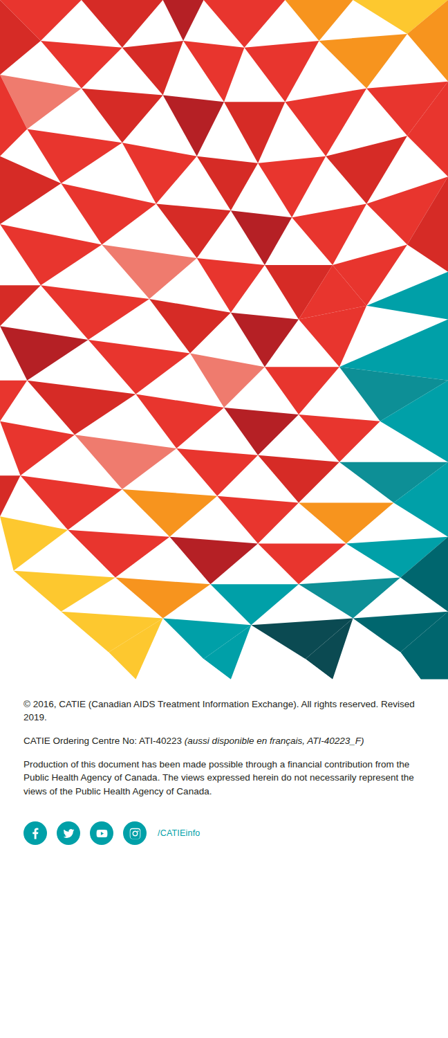© 2016, CATIE (Canadian AIDS Treatment Information Exchange). All rights reserved. Revised 2019.
CATIE Ordering Centre No: ATI-40223 (aussi disponible en français, ATI-40223_F)
Production of this document has been made possible through a financial contribution from the Public Health Agency of Canada. The views expressed herein do not necessarily represent the views of the Public Health Agency of Canada.
/CATIEinfo